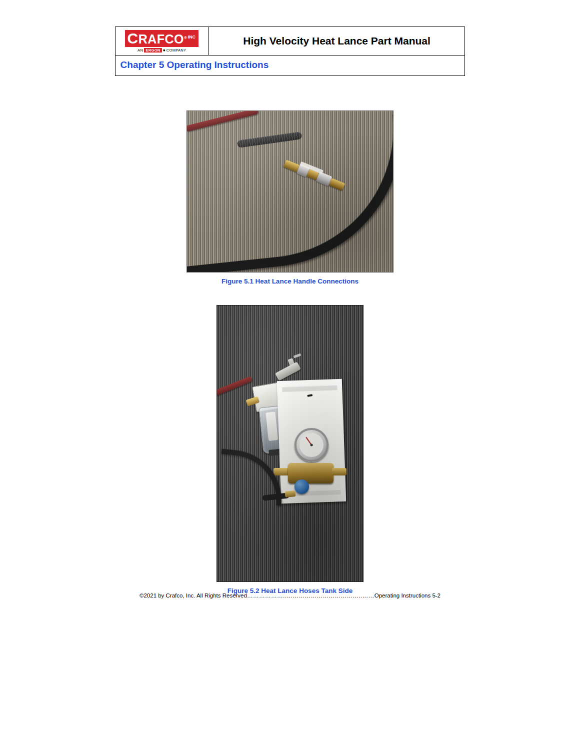CRAFCO®INC
AN ERGON ■ COMPANY
High Velocity Heat Lance Part Manual
Chapter 5 Operating Instructions
Figure 5.1 Heat Lance Handle Connections
Figure 5.2 Heat Lance Hoses Tank Side
©2021 by Crafco, Inc. All Rights Reserved………………..………………………………..……Operating Instructions 5-2